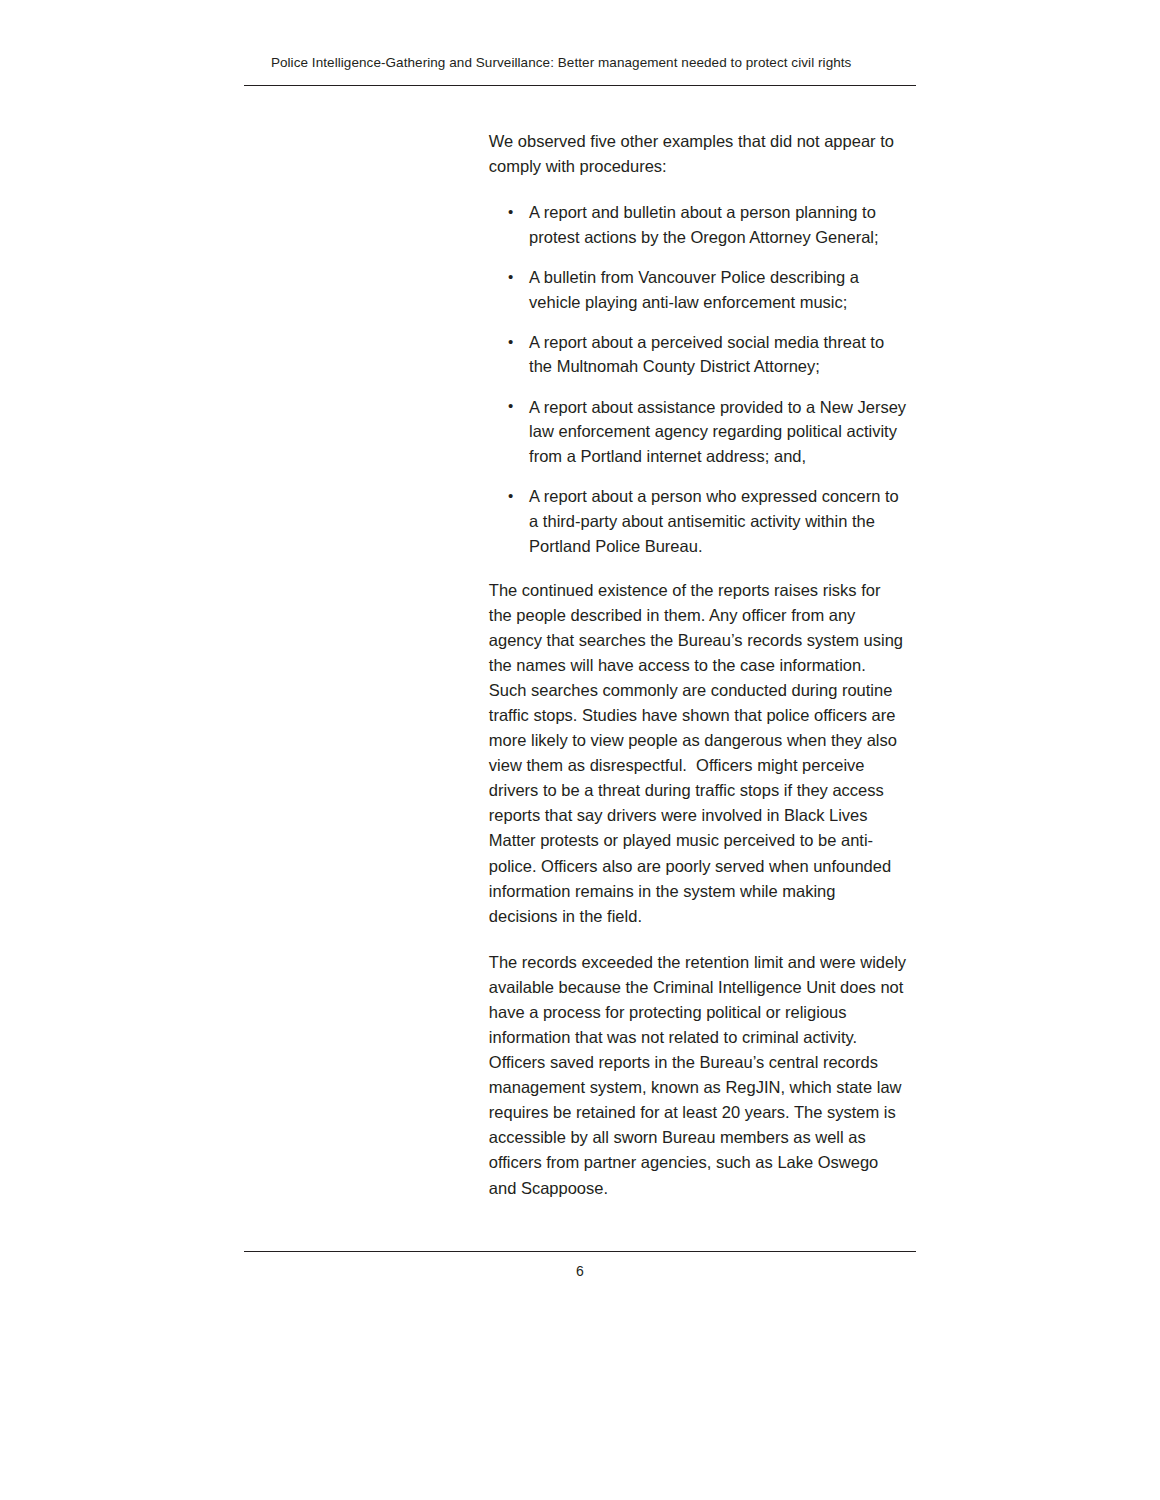Police Intelligence-Gathering and Surveillance: Better management needed to protect civil rights
We observed five other examples that did not appear to comply with procedures:
A report and bulletin about a person planning to protest actions by the Oregon Attorney General;
A bulletin from Vancouver Police describing a vehicle playing anti-law enforcement music;
A report about a perceived social media threat to the Multnomah County District Attorney;
A report about assistance provided to a New Jersey law enforcement agency regarding political activity from a Portland internet address; and,
A report about a person who expressed concern to a third-party about antisemitic activity within the Portland Police Bureau.
The continued existence of the reports raises risks for the people described in them. Any officer from any agency that searches the Bureau’s records system using the names will have access to the case information. Such searches commonly are conducted during routine traffic stops. Studies have shown that police officers are more likely to view people as dangerous when they also view them as disrespectful. Officers might perceive drivers to be a threat during traffic stops if they access reports that say drivers were involved in Black Lives Matter protests or played music perceived to be anti-police. Officers also are poorly served when unfounded information remains in the system while making decisions in the field.
The records exceeded the retention limit and were widely available because the Criminal Intelligence Unit does not have a process for protecting political or religious information that was not related to criminal activity. Officers saved reports in the Bureau’s central records management system, known as RegJIN, which state law requires be retained for at least 20 years. The system is accessible by all sworn Bureau members as well as officers from partner agencies, such as Lake Oswego and Scappoose.
6